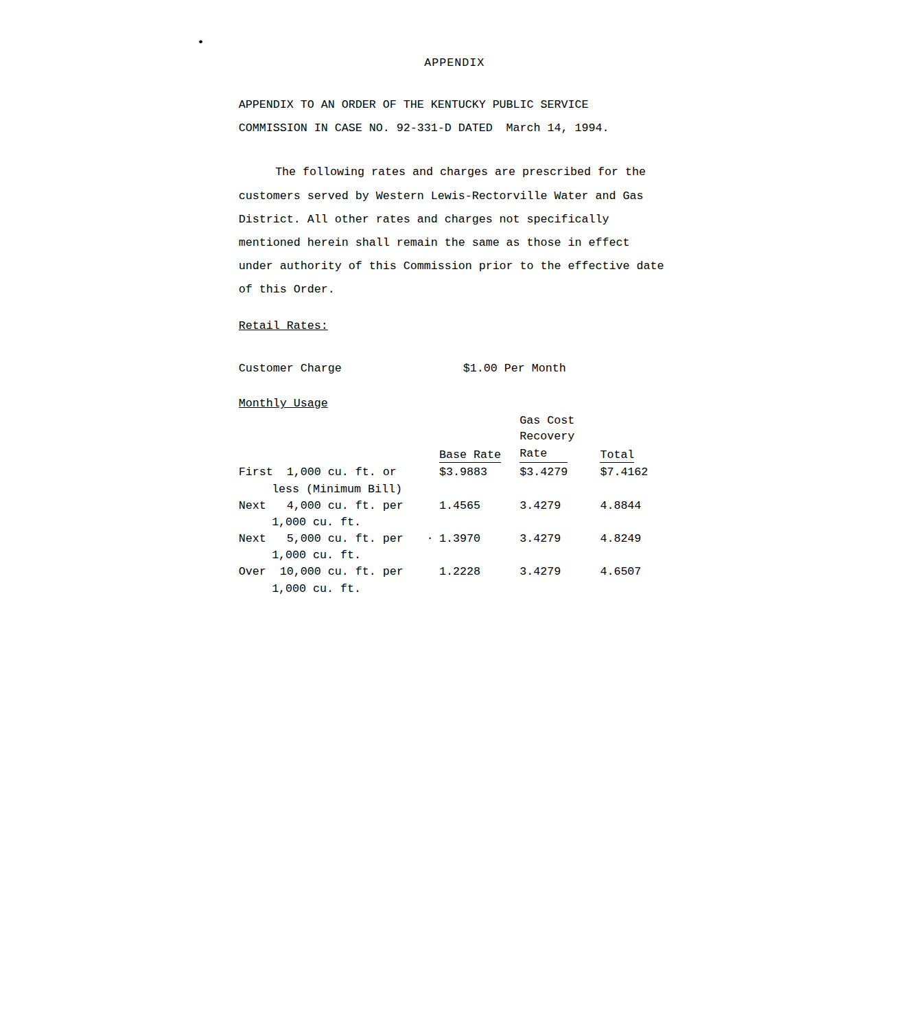•
APPENDIX
APPENDIX TO AN ORDER OF THE KENTUCKY PUBLIC SERVICE
COMMISSION IN CASE NO. 92-331-D DATED March 14, 1994.
The following rates and charges are prescribed for the customers served by Western Lewis-Rectorville Water and Gas District. All other rates and charges not specifically mentioned herein shall remain the same as those in effect under authority of this Commission prior to the effective date of this Order.
Retail Rates:
| Customer Charge | $1.00 Per Month |
Monthly Usage
| | | Gas Cost Recovery | |
| --- | --- | --- | --- |
| | Base Rate | Rate | Total |
| First 1,000 cu. ft. or less (Minimum Bill) | $3.9883 | $3.4279 | $7.4162 |
| Next 4,000 cu. ft. per 1,000 cu. ft. | 1.4565 | 3.4279 | 4.8844 |
| Next 5,000 cu. ft. per 1,000 cu. ft. | 1.3970 | 3.4279 | 4.8249 |
| Over 10,000 cu. ft. per 1,000 cu. ft. | 1.2228 | 3.4279 | 4.6507 |